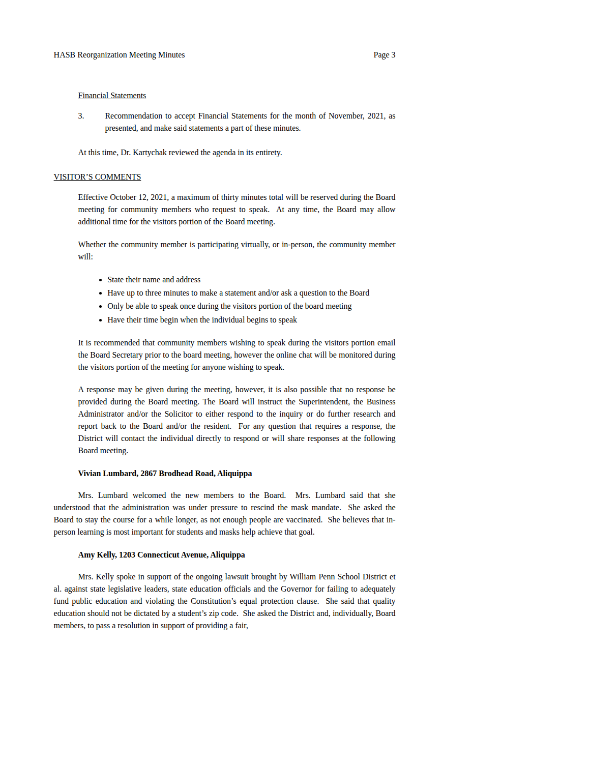HASB Reorganization Meeting Minutes Page 3
Financial Statements
3. Recommendation to accept Financial Statements for the month of November, 2021, as presented, and make said statements a part of these minutes.
At this time, Dr. Kartychak reviewed the agenda in its entirety.
VISITOR’S COMMENTS
Effective October 12, 2021, a maximum of thirty minutes total will be reserved during the Board meeting for community members who request to speak. At any time, the Board may allow additional time for the visitors portion of the Board meeting.
Whether the community member is participating virtually, or in-person, the community member will:
State their name and address
Have up to three minutes to make a statement and/or ask a question to the Board
Only be able to speak once during the visitors portion of the board meeting
Have their time begin when the individual begins to speak
It is recommended that community members wishing to speak during the visitors portion email the Board Secretary prior to the board meeting, however the online chat will be monitored during the visitors portion of the meeting for anyone wishing to speak.
A response may be given during the meeting, however, it is also possible that no response be provided during the Board meeting. The Board will instruct the Superintendent, the Business Administrator and/or the Solicitor to either respond to the inquiry or do further research and report back to the Board and/or the resident. For any question that requires a response, the District will contact the individual directly to respond or will share responses at the following Board meeting.
Vivian Lumbard, 2867 Brodhead Road, Aliquippa
Mrs. Lumbard welcomed the new members to the Board. Mrs. Lumbard said that she understood that the administration was under pressure to rescind the mask mandate. She asked the Board to stay the course for a while longer, as not enough people are vaccinated. She believes that in-person learning is most important for students and masks help achieve that goal.
Amy Kelly, 1203 Connecticut Avenue, Aliquippa
Mrs. Kelly spoke in support of the ongoing lawsuit brought by William Penn School District et al. against state legislative leaders, state education officials and the Governor for failing to adequately fund public education and violating the Constitution’s equal protection clause. She said that quality education should not be dictated by a student’s zip code. She asked the District and, individually, Board members, to pass a resolution in support of providing a fair,